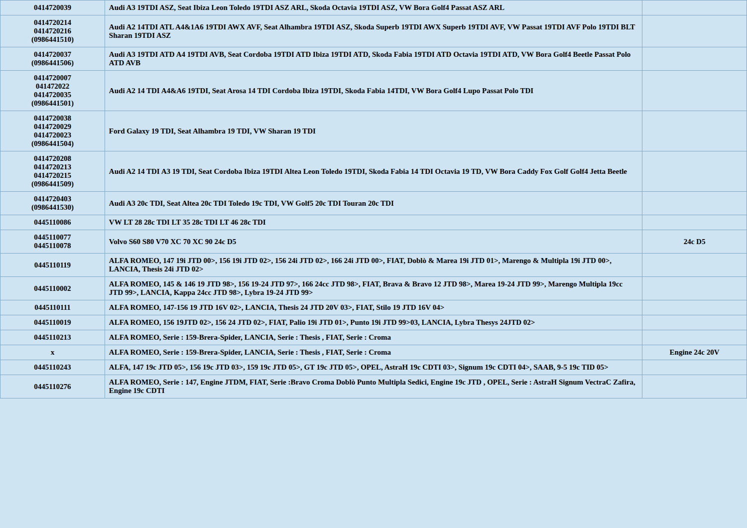| 0414720039 | Audi A3 19TDI ASZ, Seat Ibiza Leon Toledo 19TDI ASZ ARL, Skoda Octavia 19TDI ASZ, VW Bora Golf4 Passat ASZ ARL | |
| 0414720214 0414720216 (0986441510) | Audi A2 14TDI ATL A4&1A6 19TDI AWX AVF, Seat Alhambra 19TDI ASZ, Skoda Superb 19TDI AWX Superb 19TDI AVF, VW Passat 19TDI AVF Polo 19TDI BLT Sharan 19TDI ASZ | |
| 0414720037 (0986441506) | Audi A3 19TDI ATD A4 19TDI AVB, Seat Cordoba 19TDI ATD Ibiza 19TDI ATD, Skoda Fabia 19TDI ATD Octavia 19TDI ATD, VW Bora Golf4 Beetle Passat Polo ATD AVB | |
| 0414720007 041472022 0414720035 (0986441501) | Audi A2 14 TDI A4&A6 19TDI, Seat Arosa 14 TDI Cordoba Ibiza 19TDI, Skoda Fabia 14TDI, VW Bora Golf4 Lupo Passat Polo TDI | |
| 0414720038 0414720029 0414720023 (0986441504) | Ford Galaxy 19 TDI, Seat Alhambra 19 TDI, VW Sharan 19 TDI | |
| 0414720208 0414720213 0414720215 (0986441509) | Audi A2 14 TDI A3 19 TDI, Seat Cordoba Ibiza 19TDI Altea Leon Toledo 19TDI, Skoda Fabia 14 TDI Octavia 19 TD, VW Bora Caddy Fox Golf Golf4 Jetta Beetle | |
| 0414720403 (0986441530) | Audi A3 20c TDI, Seat Altea 20c TDI Toledo 19c TDI, VW Golf5 20c TDI Touran 20c TDI | |
| 0445110086 | VW LT 28 28c TDI LT 35 28c TDI LT 46 28c TDI | |
| 0445110077 0445110078 | Volvo S60 S80 V70 XC 70 XC 90 24c D5 | 24c D5 |
| 0445110119 | ALFA ROMEO, 147 19i JTD 00>, 156 19i JTD 02>, 156 24i JTD 02>, 166 24i JTD 00>, FIAT, Doblò & Marea 19i JTD 01>, Marengo & Multipla 19i JTD 00>, LANCIA, Thesis 24i JTD 02> | |
| 0445110002 | ALFA ROMEO, 145 & 146 19 JTD 98>, 156 19-24 JTD 97>, 166 24cc JTD 98>, FIAT, Brava & Bravo 12 JTD 98>, Marea 19-24 JTD 99>, Marengo Multipla 19cc JTD 99>, LANCIA, Kappa 24cc JTD 98>, Lybra 19-24 JTD 99> | |
| 0445110111 | ALFA ROMEO, 147-156 19 JTD 16V 02>, LANCIA, Thesis 24 JTD 20V 03>, FIAT, Stilo 19 JTD 16V 04> | |
| 0445110019 | ALFA ROMEO, 156 19JTD 02>, 156 24 JTD 02>, FIAT, Palio 19i JTD 01>, Punto 19i JTD 99>03, LANCIA, Lybra Thesys 24JTD 02> | |
| 0445110213 | ALFA ROMEO, Serie : 159-Brera-Spider, LANCIA, Serie : Thesis , FIAT, Serie : Croma | |
| x | ALFA ROMEO, Serie : 159-Brera-Spider, LANCIA, Serie : Thesis , FIAT, Serie : Croma | Engine 24c 20V |
| 0445110243 | ALFA, 147 19c JTD 05>, 156 19c JTD 03>, 159 19c JTD 05>, GT 19c JTD 05>, OPEL, AstraH 19c CDTI 03>, Signum 19c CDTI 04>, SAAB, 9-5 19c TID 05> | |
| 0445110276 | ALFA ROMEO, Serie : 147, Engine JTDM, FIAT, Serie :Bravo Croma Doblò Punto Multipla Sedici, Engine 19c JTD , OPEL, Serie : AstraH Signum VectraC Zafira, Engine 19c CDTI | |